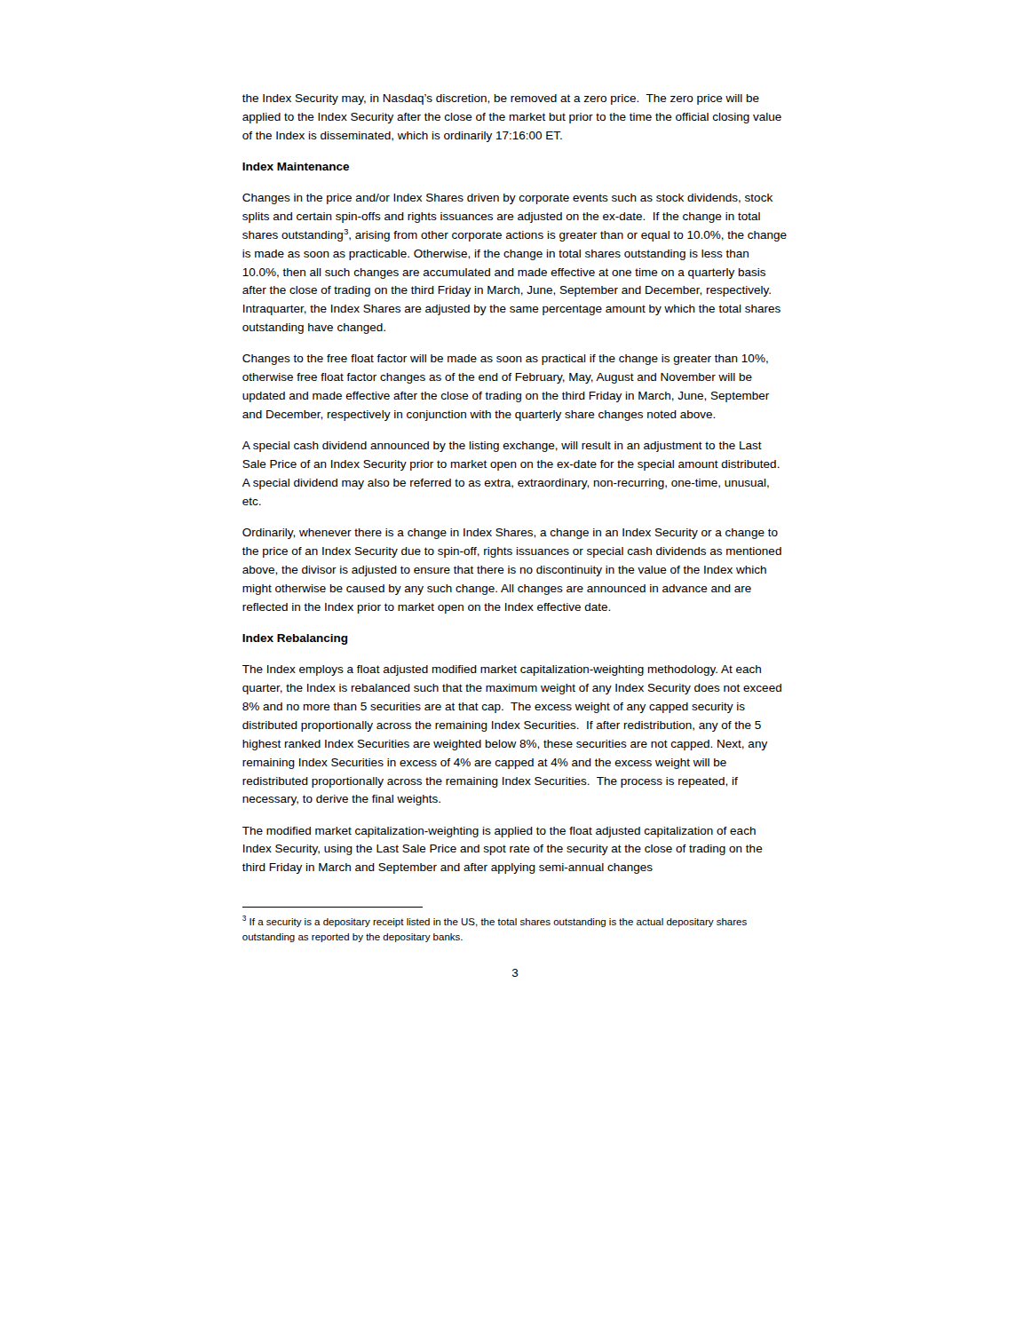the Index Security may, in Nasdaq’s discretion, be removed at a zero price. The zero price will be applied to the Index Security after the close of the market but prior to the time the official closing value of the Index is disseminated, which is ordinarily 17:16:00 ET.
Index Maintenance
Changes in the price and/or Index Shares driven by corporate events such as stock dividends, stock splits and certain spin-offs and rights issuances are adjusted on the ex-date. If the change in total shares outstanding3, arising from other corporate actions is greater than or equal to 10.0%, the change is made as soon as practicable. Otherwise, if the change in total shares outstanding is less than 10.0%, then all such changes are accumulated and made effective at one time on a quarterly basis after the close of trading on the third Friday in March, June, September and December, respectively. Intraquarter, the Index Shares are adjusted by the same percentage amount by which the total shares outstanding have changed.
Changes to the free float factor will be made as soon as practical if the change is greater than 10%, otherwise free float factor changes as of the end of February, May, August and November will be updated and made effective after the close of trading on the third Friday in March, June, September and December, respectively in conjunction with the quarterly share changes noted above.
A special cash dividend announced by the listing exchange, will result in an adjustment to the Last Sale Price of an Index Security prior to market open on the ex-date for the special amount distributed. A special dividend may also be referred to as extra, extraordinary, non-recurring, one-time, unusual, etc.
Ordinarily, whenever there is a change in Index Shares, a change in an Index Security or a change to the price of an Index Security due to spin-off, rights issuances or special cash dividends as mentioned above, the divisor is adjusted to ensure that there is no discontinuity in the value of the Index which might otherwise be caused by any such change. All changes are announced in advance and are reflected in the Index prior to market open on the Index effective date.
Index Rebalancing
The Index employs a float adjusted modified market capitalization-weighting methodology. At each quarter, the Index is rebalanced such that the maximum weight of any Index Security does not exceed 8% and no more than 5 securities are at that cap. The excess weight of any capped security is distributed proportionally across the remaining Index Securities. If after redistribution, any of the 5 highest ranked Index Securities are weighted below 8%, these securities are not capped. Next, any remaining Index Securities in excess of 4% are capped at 4% and the excess weight will be redistributed proportionally across the remaining Index Securities. The process is repeated, if necessary, to derive the final weights.
The modified market capitalization-weighting is applied to the float adjusted capitalization of each Index Security, using the Last Sale Price and spot rate of the security at the close of trading on the third Friday in March and September and after applying semi-annual changes
3 If a security is a depositary receipt listed in the US, the total shares outstanding is the actual depositary shares outstanding as reported by the depositary banks.
3